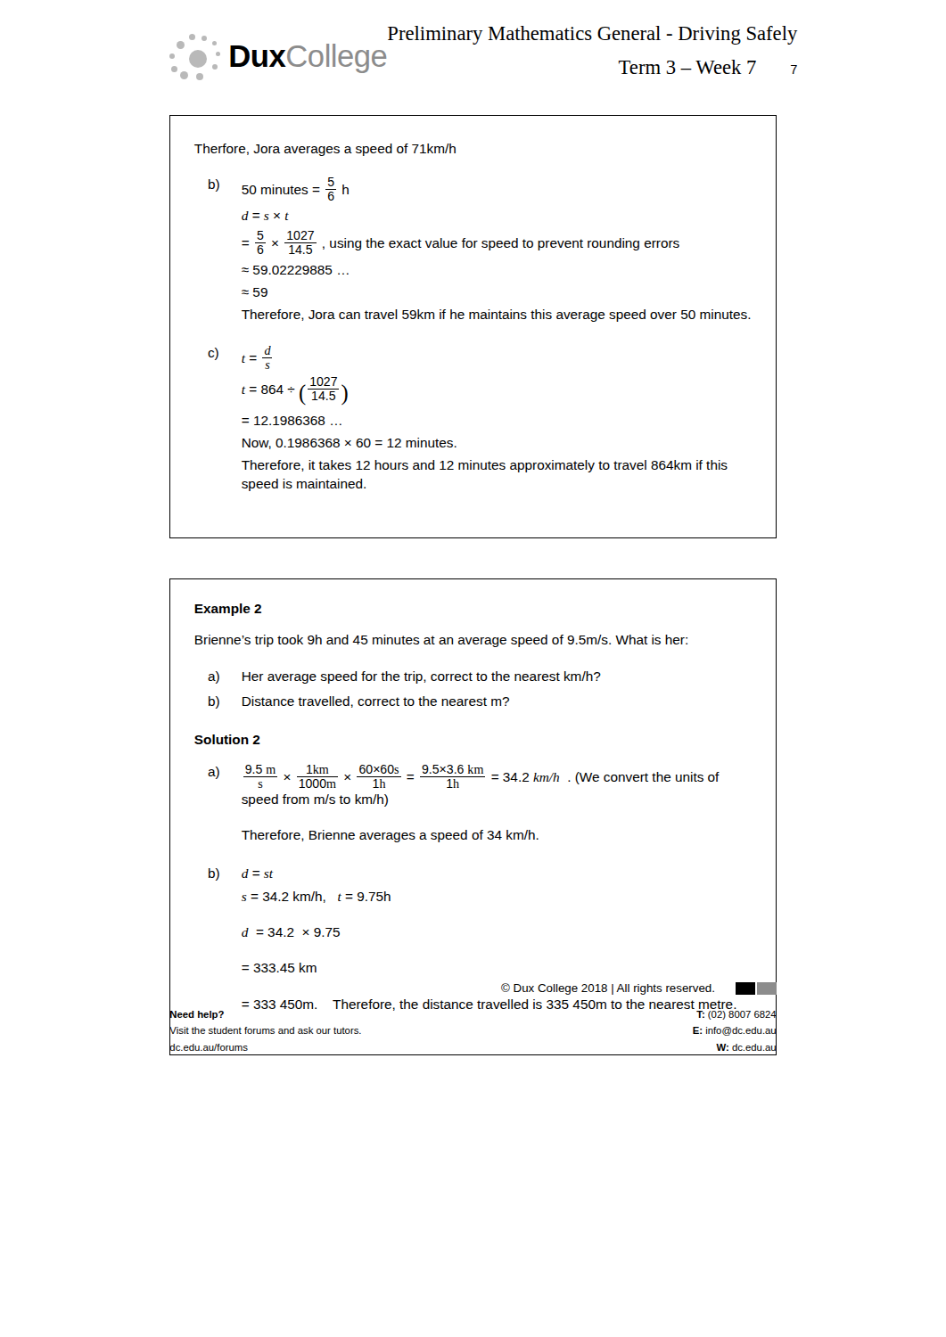Dux College
Preliminary Mathematics General - Driving Safely
Term 3 – Week 7 7
Therfore, Jora averages a speed of 71km/h
b)
50 minutes = 56 h
d = s × t
= 56 × 102714.5 , using the exact value for speed to prevent rounding errors
≈ 59.02229885 …
≈ 59
Therefore, Jora can travel 59km if he maintains this average speed over 50 minutes.
c)
t = ds
t = 864 ÷ (102714.5)
= 12.1986368 …
Now, 0.1986368 × 60 = 12 minutes.
Therefore, it takes 12 hours and 12 minutes approximately to travel 864km if this speed is maintained.
Example 2
Brienne’s trip took 9h and 45 minutes at an average speed of 9.5m/s. What is her:
a) Her average speed for the trip, correct to the nearest km/h?
b) Distance travelled, correct to the nearest m?
Solution 2
a)
9.5 m s × 1km 1000m × 60×60s 1h = 9.5×3.6 km 1h = 34.2 km/h . (We convert the units of speed from m/s to km/h)
Therefore, Brienne averages a speed of 34 km/h.
b)
d = st
s = 34.2 km/h, t = 9.75h
d = 34.2 × 9.75
= 333.45 km
= 333 450m. Therefore, the distance travelled is 335 450m to the nearest metre.
© Dux College 2018 | All rights reserved.
Need help?
Visit the student forums and ask our tutors.
dc.edu.au/forums
T: (02) 8007 6824
E: info@dc.edu.au
W: dc.edu.au